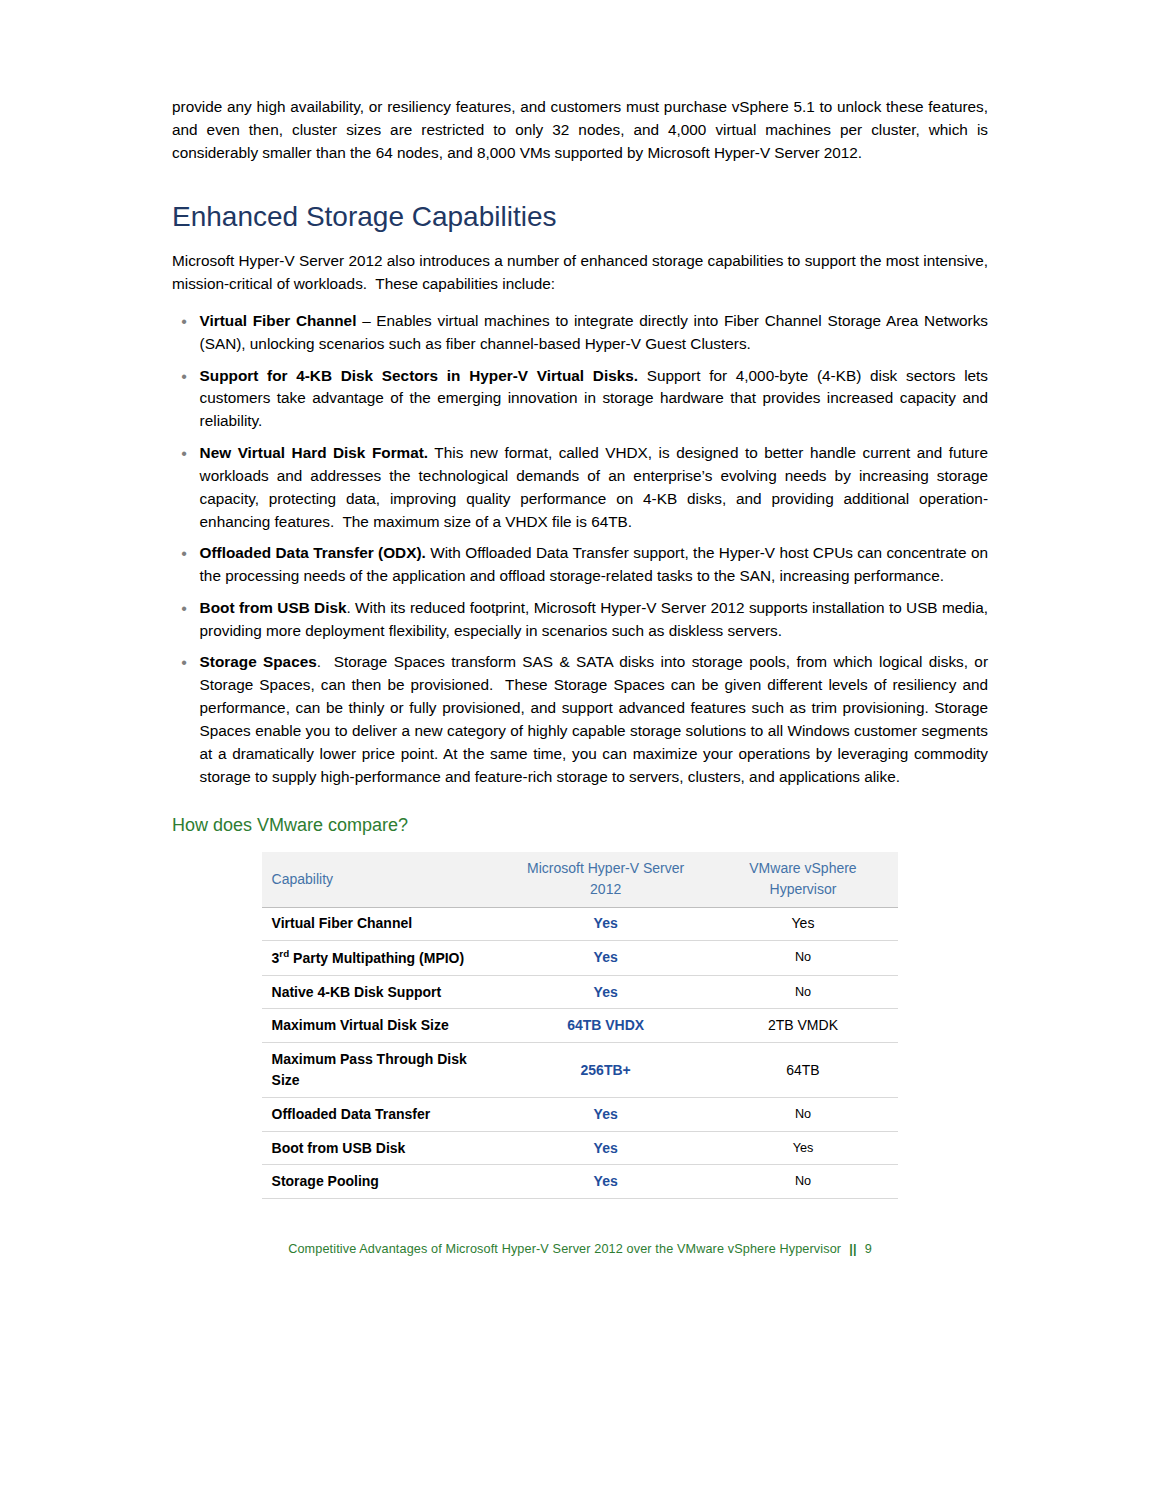provide any high availability, or resiliency features, and customers must purchase vSphere 5.1 to unlock these features, and even then, cluster sizes are restricted to only 32 nodes, and 4,000 virtual machines per cluster, which is considerably smaller than the 64 nodes, and 8,000 VMs supported by Microsoft Hyper-V Server 2012.
Enhanced Storage Capabilities
Microsoft Hyper-V Server 2012 also introduces a number of enhanced storage capabilities to support the most intensive, mission-critical of workloads. These capabilities include:
Virtual Fiber Channel – Enables virtual machines to integrate directly into Fiber Channel Storage Area Networks (SAN), unlocking scenarios such as fiber channel-based Hyper-V Guest Clusters.
Support for 4-KB Disk Sectors in Hyper-V Virtual Disks. Support for 4,000-byte (4-KB) disk sectors lets customers take advantage of the emerging innovation in storage hardware that provides increased capacity and reliability.
New Virtual Hard Disk Format. This new format, called VHDX, is designed to better handle current and future workloads and addresses the technological demands of an enterprise’s evolving needs by increasing storage capacity, protecting data, improving quality performance on 4-KB disks, and providing additional operation-enhancing features. The maximum size of a VHDX file is 64TB.
Offloaded Data Transfer (ODX). With Offloaded Data Transfer support, the Hyper-V host CPUs can concentrate on the processing needs of the application and offload storage-related tasks to the SAN, increasing performance.
Boot from USB Disk. With its reduced footprint, Microsoft Hyper-V Server 2012 supports installation to USB media, providing more deployment flexibility, especially in scenarios such as diskless servers.
Storage Spaces. Storage Spaces transform SAS & SATA disks into storage pools, from which logical disks, or Storage Spaces, can then be provisioned. These Storage Spaces can be given different levels of resiliency and performance, can be thinly or fully provisioned, and support advanced features such as trim provisioning. Storage Spaces enable you to deliver a new category of highly capable storage solutions to all Windows customer segments at a dramatically lower price point. At the same time, you can maximize your operations by leveraging commodity storage to supply high-performance and feature-rich storage to servers, clusters, and applications alike.
How does VMware compare?
| Capability | Microsoft Hyper-V Server 2012 | VMware vSphere Hypervisor |
| --- | --- | --- |
| Virtual Fiber Channel | Yes | Yes |
| 3 rd Party Multipathing (MPIO) | Yes | No |
| Native 4-KB Disk Support | Yes | No |
| Maximum Virtual Disk Size | 64TB VHDX | 2TB VMDK |
| Maximum Pass Through Disk Size | 256TB+ | 64TB |
| Offloaded Data Transfer | Yes | No |
| Boot from USB Disk | Yes | Yes |
| Storage Pooling | Yes | No |
Competitive Advantages of Microsoft Hyper-V Server 2012 over the VMware vSphere Hypervisor || 9